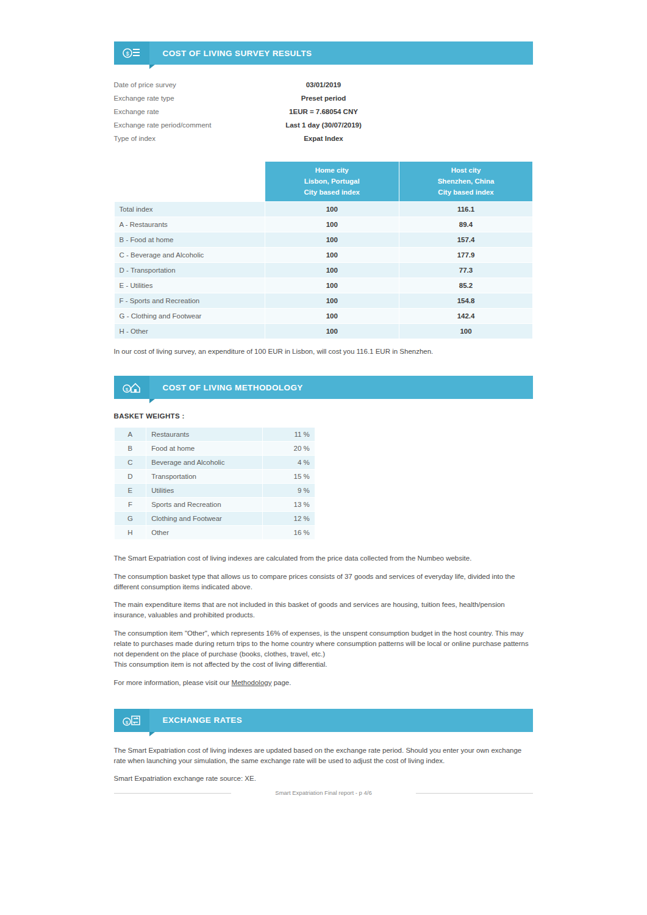$
COST OF LIVING SURVEY RESULTS
| Date of price survey | 03/01/2019 | |
| Exchange rate type | Preset period | |
| Exchange rate | 1EUR = 7.68054 CNY | |
| Exchange rate period/comment | Last 1 day (30/07/2019) | |
| Type of index | Expat Index | |
| | Home city Lisbon, Portugal City based index | Host city Shenzhen, China City based index |
| --- | --- | --- |
| Total index | 100 | 116.1 |
| A - Restaurants | 100 | 89.4 |
| B - Food at home | 100 | 157.4 |
| C - Beverage and Alcoholic | 100 | 177.9 |
| D - Transportation | 100 | 77.3 |
| E - Utilities | 100 | 85.2 |
| F - Sports and Recreation | 100 | 154.8 |
| G - Clothing and Footwear | 100 | 142.4 |
| H - Other | 100 | 100 |
In our cost of living survey, an expenditure of 100 EUR in Lisbon, will cost you 116.1 EUR in Shenzhen.
$
COST OF LIVING METHODOLOGY
BASKET WEIGHTS :
| A | Restaurants | 11 % |
| B | Food at home | 20 % |
| C | Beverage and Alcoholic | 4 % |
| D | Transportation | 15 % |
| E | Utilities | 9 % |
| F | Sports and Recreation | 13 % |
| G | Clothing and Footwear | 12 % |
| H | Other | 16 % |
The Smart Expatriation cost of living indexes are calculated from the price data collected from the Numbeo website.
The consumption basket type that allows us to compare prices consists of 37 goods and services of everyday life, divided into the different consumption items indicated above.
The main expenditure items that are not included in this basket of goods and services are housing, tuition fees, health/pension insurance, valuables and prohibited products.
The consumption item "Other", which represents 16% of expenses, is the unspent consumption budget in the host country. This may relate to purchases made during return trips to the home country where consumption patterns will be local or online purchase patterns not dependent on the place of purchase (books, clothes, travel, etc.)
This consumption item is not affected by the cost of living differential.
For more information, please visit our Methodology page.
$
EXCHANGE RATES
The Smart Expatriation cost of living indexes are updated based on the exchange rate period. Should you enter your own exchange rate when launching your simulation, the same exchange rate will be used to adjust the cost of living index.
Smart Expatriation exchange rate source: XE.
Smart Expatriation Final report - p 4/6